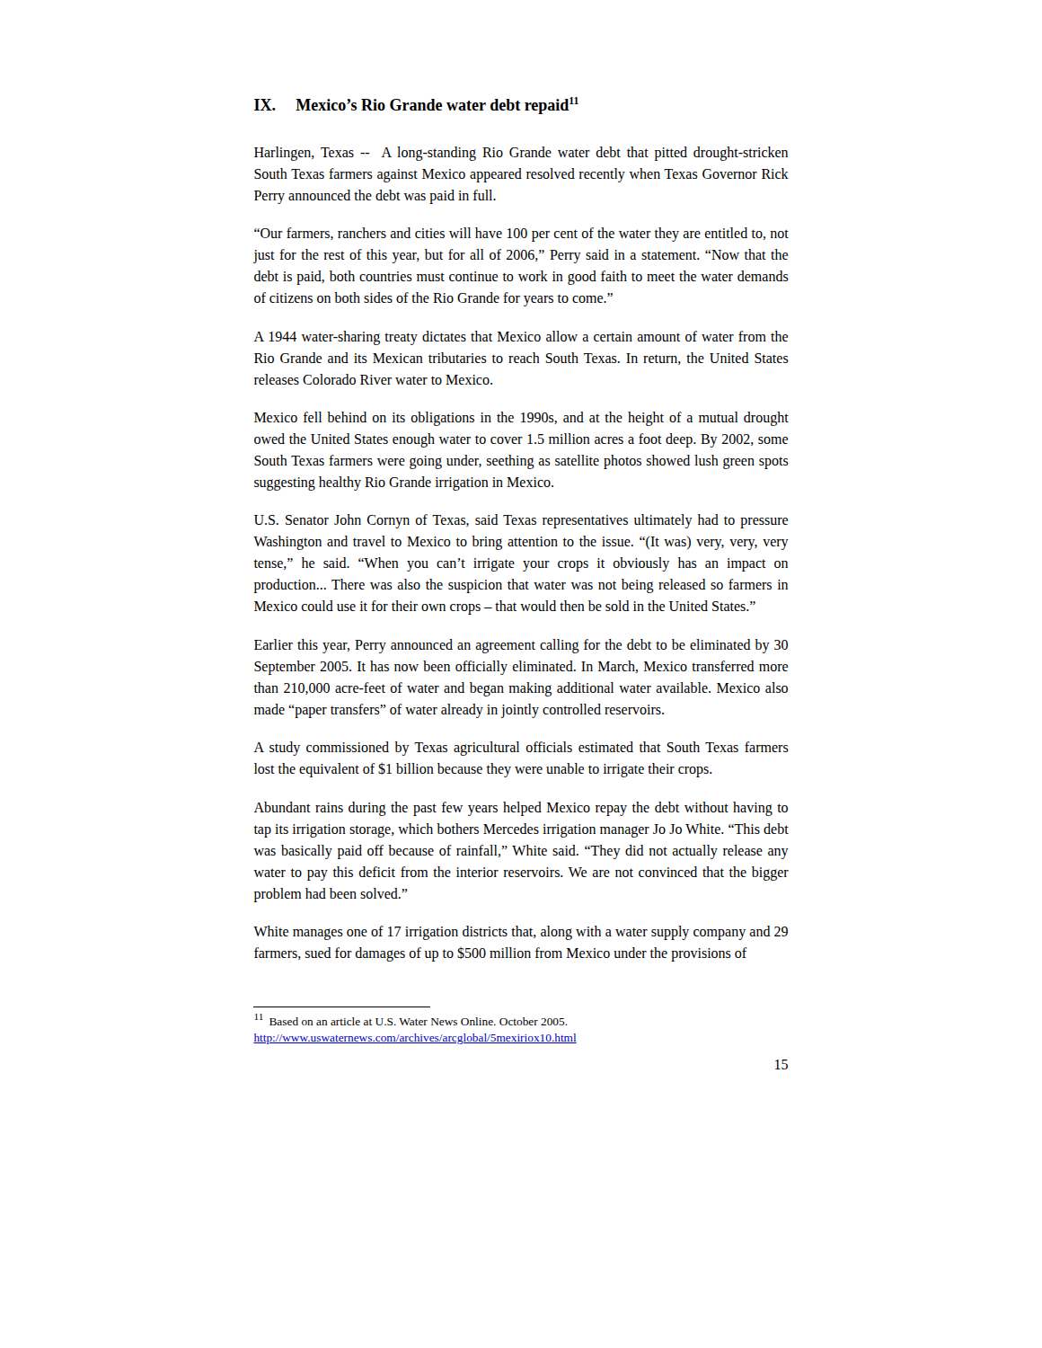IX. Mexico’s Rio Grande water debt repaid11
Harlingen, Texas -- A long-standing Rio Grande water debt that pitted drought-stricken South Texas farmers against Mexico appeared resolved recently when Texas Governor Rick Perry announced the debt was paid in full.
“Our farmers, ranchers and cities will have 100 per cent of the water they are entitled to, not just for the rest of this year, but for all of 2006,” Perry said in a statement. “Now that the debt is paid, both countries must continue to work in good faith to meet the water demands of citizens on both sides of the Rio Grande for years to come.”
A 1944 water-sharing treaty dictates that Mexico allow a certain amount of water from the Rio Grande and its Mexican tributaries to reach South Texas. In return, the United States releases Colorado River water to Mexico.
Mexico fell behind on its obligations in the 1990s, and at the height of a mutual drought owed the United States enough water to cover 1.5 million acres a foot deep. By 2002, some South Texas farmers were going under, seething as satellite photos showed lush green spots suggesting healthy Rio Grande irrigation in Mexico.
U.S. Senator John Cornyn of Texas, said Texas representatives ultimately had to pressure Washington and travel to Mexico to bring attention to the issue. “(It was) very, very, very tense,” he said. “When you can’t irrigate your crops it obviously has an impact on production... There was also the suspicion that water was not being released so farmers in Mexico could use it for their own crops – that would then be sold in the United States.”
Earlier this year, Perry announced an agreement calling for the debt to be eliminated by 30 September 2005. It has now been officially eliminated. In March, Mexico transferred more than 210,000 acre-feet of water and began making additional water available. Mexico also made “paper transfers” of water already in jointly controlled reservoirs.
A study commissioned by Texas agricultural officials estimated that South Texas farmers lost the equivalent of $1 billion because they were unable to irrigate their crops.
Abundant rains during the past few years helped Mexico repay the debt without having to tap its irrigation storage, which bothers Mercedes irrigation manager Jo Jo White. “This debt was basically paid off because of rainfall,” White said. “They did not actually release any water to pay this deficit from the interior reservoirs. We are not convinced that the bigger problem had been solved.”
White manages one of 17 irrigation districts that, along with a water supply company and 29 farmers, sued for damages of up to $500 million from Mexico under the provisions of
11 Based on an article at U.S. Water News Online. October 2005.
http://www.uswaternews.com/archives/arcglobal/5mexiriox10.html
15